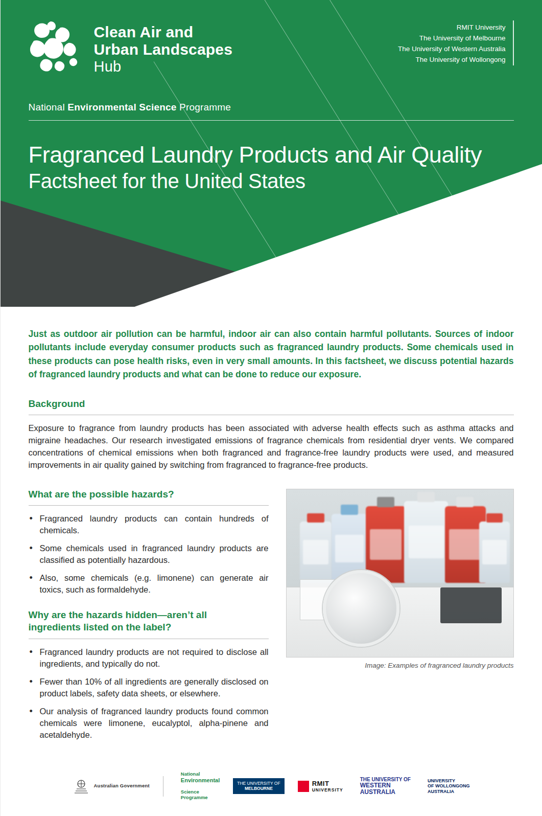Clean Air and Urban Landscapes Hub logo
Clean Air and
Urban Landscapes
Hub
RMIT University
The University of Melbourne
The University of Western Australia
The University of Wollongong
National Environmental Science Programme
Fragranced Laundry Products and Air Quality Factsheet for the United States
Just as outdoor air pollution can be harmful, indoor air can also contain harmful pollutants. Sources of indoor pollutants include everyday consumer products such as fragranced laundry products. Some chemicals used in these products can pose health risks, even in very small amounts. In this factsheet, we discuss potential hazards of fragranced laundry products and what can be done to reduce our exposure.
Background
Exposure to fragrance from laundry products has been associated with adverse health effects such as asthma attacks and migraine headaches. Our research investigated emissions of fragrance chemicals from residential dryer vents. We compared concentrations of chemical emissions when both fragranced and fragrance-free laundry products were used, and measured improvements in air quality gained by switching from fragranced to fragrance-free products.
What are the possible hazards?
Fragranced laundry products can contain hundreds of chemicals.
Some chemicals used in fragranced laundry products are classified as potentially hazardous.
Also, some chemicals (e.g. limonene) can generate air toxics, such as formaldehyde.
Why are the hazards hidden—aren’t all
ingredients listed on the label?
Fragranced laundry products are not required to disclose all ingredients, and typically do not.
Fewer than 10% of all ingredients are generally disclosed on product labels, safety data sheets, or elsewhere.
Our analysis of fragranced laundry products found common chemicals were limonene, eucalyptol, alpha-pinene and acetaldehyde.
Image: Examples of fragranced laundry products
Australian Government
National
Environmental
Science
Programme
THE UNIVERSITY OF
MELBOURNE
RMITUNIVERSITY
THE UNIVERSITY OF
WESTERN
AUSTRALIA
UNIVERSITY
OF WOLLONGONG
AUSTRALIA